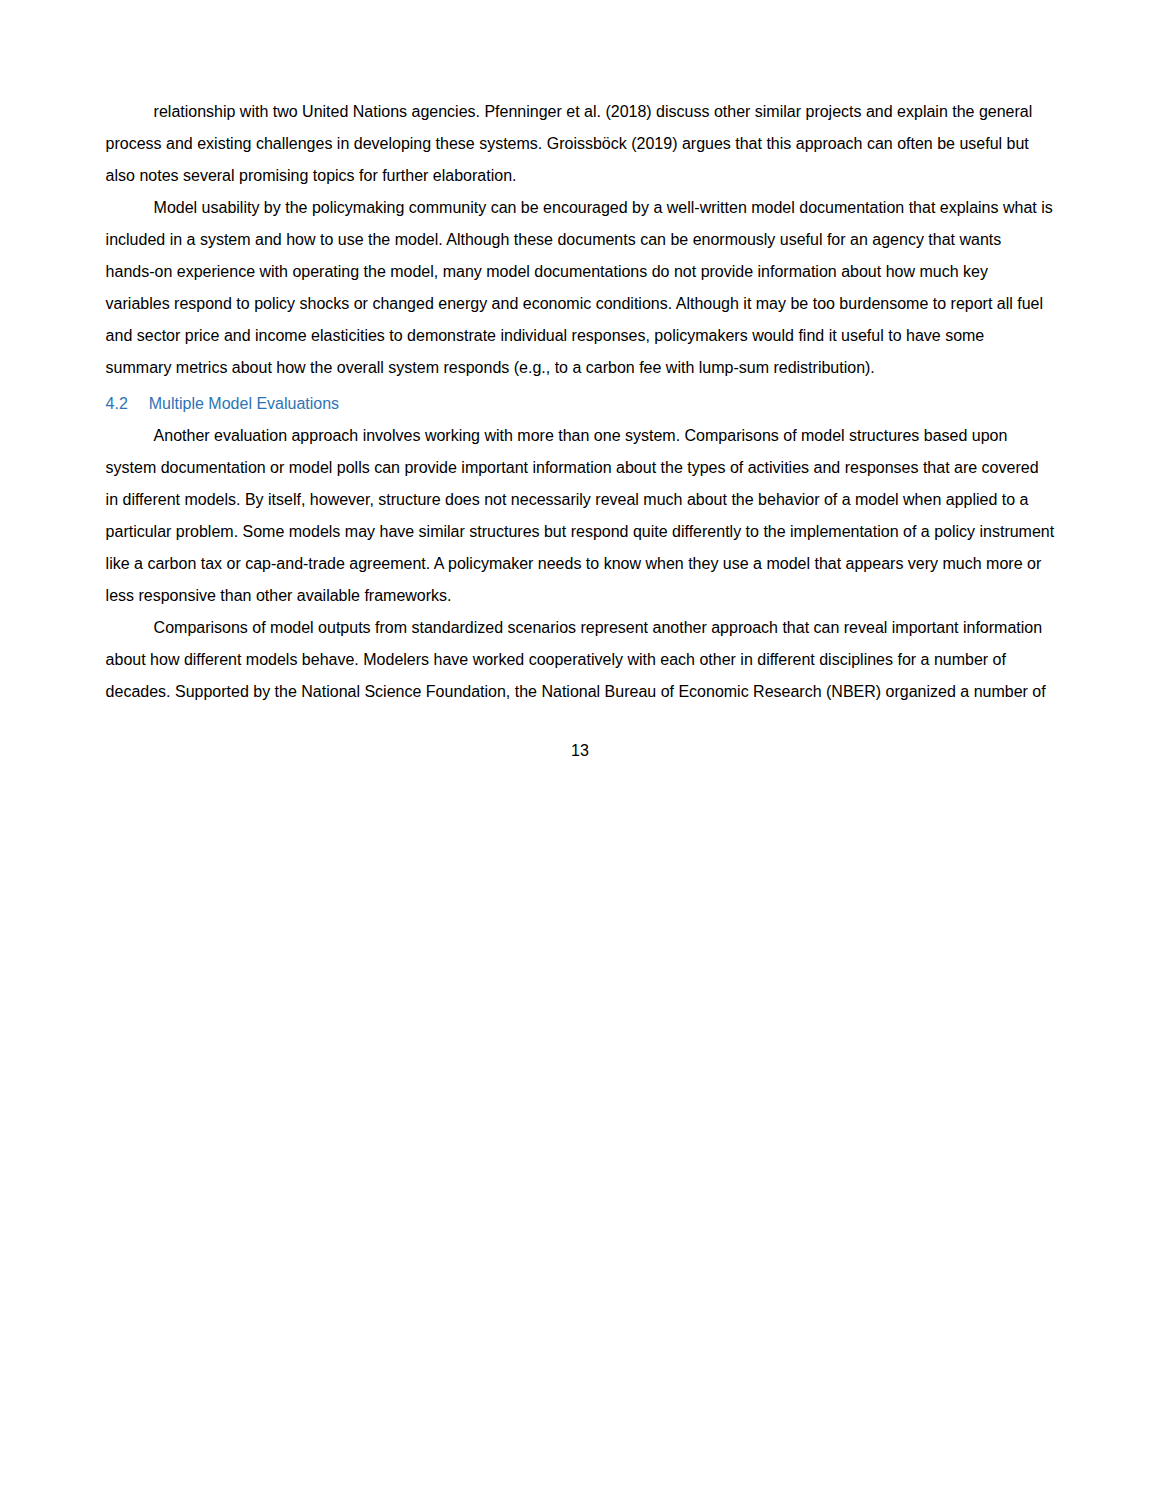relationship with two United Nations agencies. Pfenninger et al. (2018) discuss other similar projects and explain the general process and existing challenges in developing these systems. Groissböck (2019) argues that this approach can often be useful but also notes several promising topics for further elaboration.
Model usability by the policymaking community can be encouraged by a well-written model documentation that explains what is included in a system and how to use the model. Although these documents can be enormously useful for an agency that wants hands-on experience with operating the model, many model documentations do not provide information about how much key variables respond to policy shocks or changed energy and economic conditions. Although it may be too burdensome to report all fuel and sector price and income elasticities to demonstrate individual responses, policymakers would find it useful to have some summary metrics about how the overall system responds (e.g., to a carbon fee with lump-sum redistribution).
4.2 Multiple Model Evaluations
Another evaluation approach involves working with more than one system. Comparisons of model structures based upon system documentation or model polls can provide important information about the types of activities and responses that are covered in different models. By itself, however, structure does not necessarily reveal much about the behavior of a model when applied to a particular problem. Some models may have similar structures but respond quite differently to the implementation of a policy instrument like a carbon tax or cap-and-trade agreement. A policymaker needs to know when they use a model that appears very much more or less responsive than other available frameworks.
Comparisons of model outputs from standardized scenarios represent another approach that can reveal important information about how different models behave. Modelers have worked cooperatively with each other in different disciplines for a number of decades. Supported by the National Science Foundation, the National Bureau of Economic Research (NBER) organized a number of
13